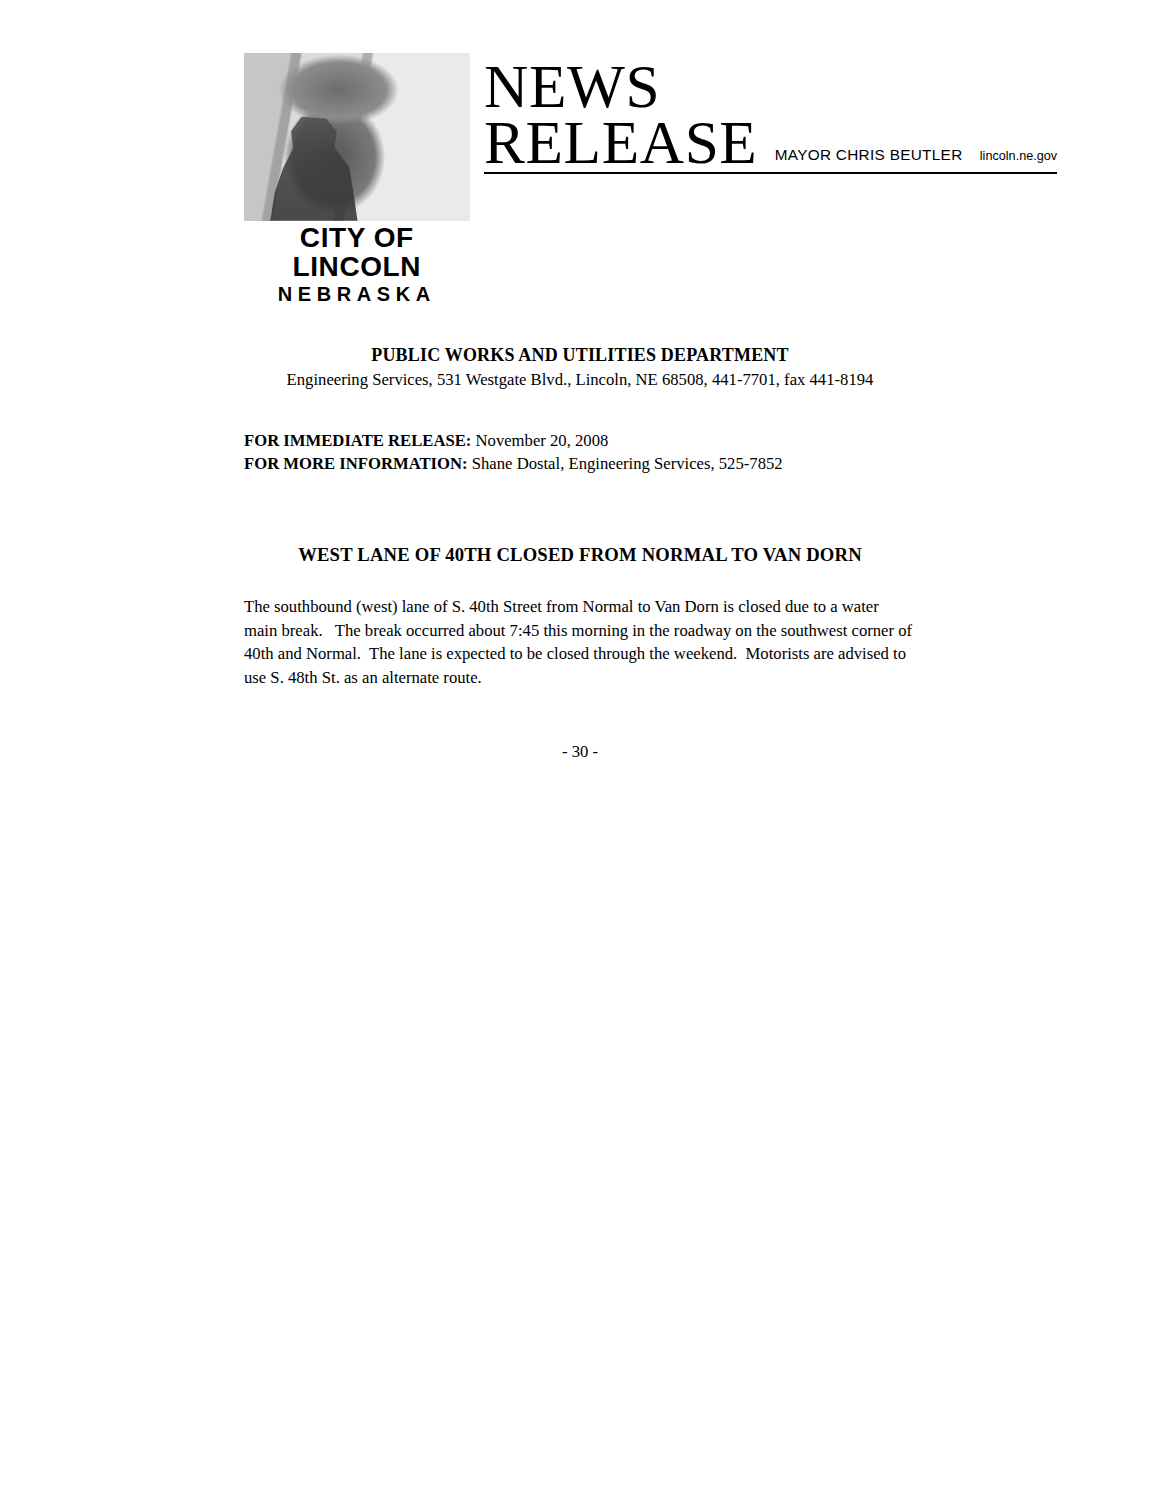CITY OF LINCOLN
NEBRASKA
NEWS
RELEASE
MAYOR CHRIS BEUTLER
lincoln.ne.gov
PUBLIC WORKS AND UTILITIES DEPARTMENT
Engineering Services, 531 Westgate Blvd., Lincoln, NE 68508, 441-7701, fax 441-8194
FOR IMMEDIATE RELEASE: November 20, 2008
FOR MORE INFORMATION: Shane Dostal, Engineering Services, 525-7852
WEST LANE OF 40TH CLOSED FROM NORMAL TO VAN DORN
The southbound (west) lane of S. 40th Street from Normal to Van Dorn is closed due to a water main break. The break occurred about 7:45 this morning in the roadway on the southwest corner of 40th and Normal. The lane is expected to be closed through the weekend. Motorists are advised to use S. 48th St. as an alternate route.
- 30 -